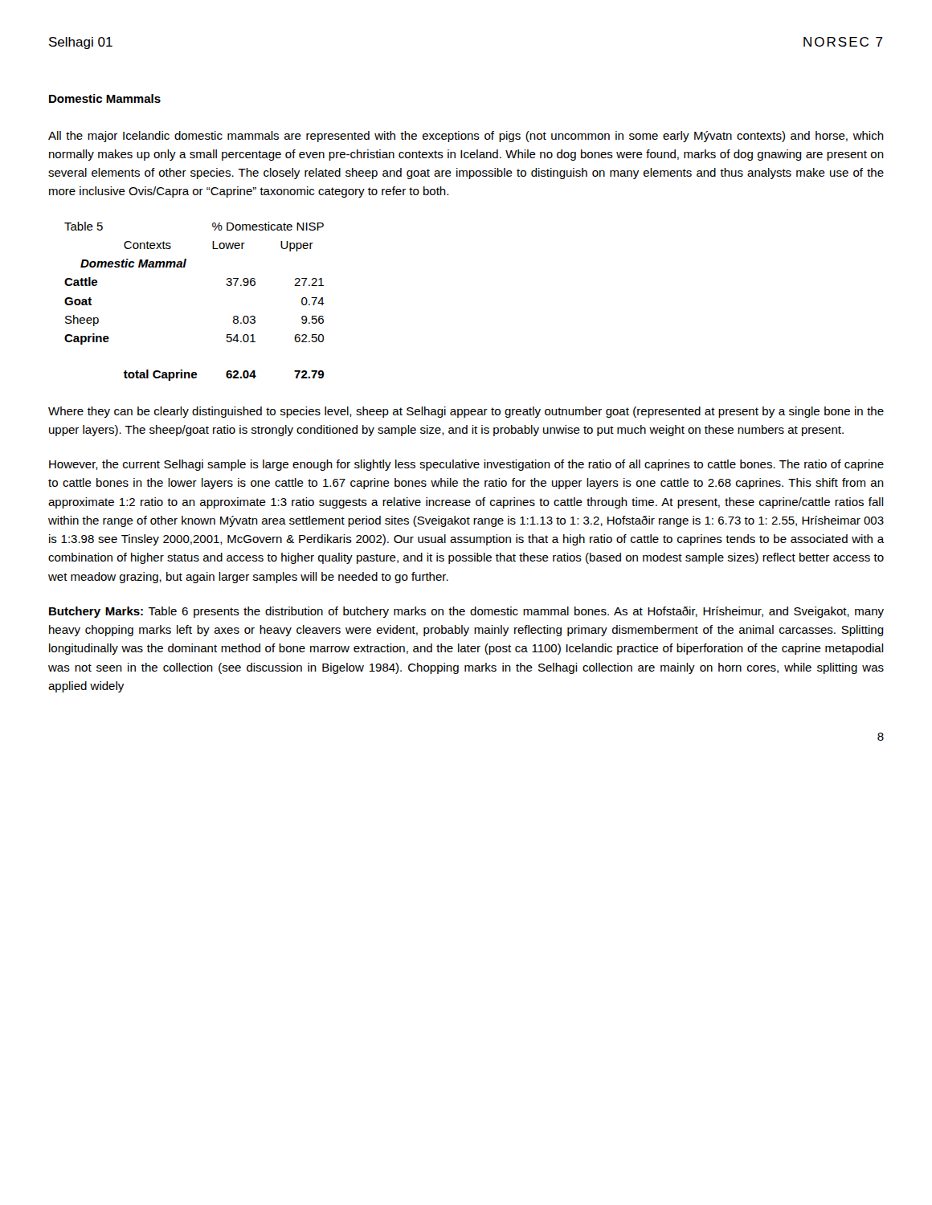Selhagi 01
NORSEC 7
Domestic Mammals
All the major Icelandic domestic mammals are represented with the exceptions of pigs (not uncommon in some early Mývatn contexts) and horse, which normally makes up only a small percentage of even pre-christian contexts in Iceland. While no dog bones were found, marks of dog gnawing are present on several elements of other species. The closely related sheep and goat are impossible to distinguish on many elements and thus analysts make use of the more inclusive Ovis/Capra or “Caprine” taxonomic category to refer to both.
| Table 5 | | % Domesticate NISP |
| | Contexts | Lower | Upper |
| Domestic Mammal |
| Cattle | | 37.96 | 27.21 |
| Goat | | | 0.74 |
| Sheep | | 8.03 | 9.56 |
| Caprine | | 54.01 | 62.50 |
| | total Caprine | 62.04 | 72.79 |
Where they can be clearly distinguished to species level, sheep at Selhagi appear to greatly outnumber goat (represented at present by a single bone in the upper layers). The sheep/goat ratio is strongly conditioned by sample size, and it is probably unwise to put much weight on these numbers at present.
However, the current Selhagi sample is large enough for slightly less speculative investigation of the ratio of all caprines to cattle bones. The ratio of caprine to cattle bones in the lower layers is one cattle to 1.67 caprine bones while the ratio for the upper layers is one cattle to 2.68 caprines. This shift from an approximate 1:2 ratio to an approximate 1:3 ratio suggests a relative increase of caprines to cattle through time. At present, these caprine/cattle ratios fall within the range of other known Mývatn area settlement period sites (Sveigakot range is 1:1.13 to 1: 3.2, Hofstaðir range is 1: 6.73 to 1: 2.55, Hrísheimar 003 is 1:3.98 see Tinsley 2000,2001, McGovern & Perdikaris 2002). Our usual assumption is that a high ratio of cattle to caprines tends to be associated with a combination of higher status and access to higher quality pasture, and it is possible that these ratios (based on modest sample sizes) reflect better access to wet meadow grazing, but again larger samples will be needed to go further.
Butchery Marks: Table 6 presents the distribution of butchery marks on the domestic mammal bones. As at Hofstaðir, Hrísheimur, and Sveigakot, many heavy chopping marks left by axes or heavy cleavers were evident, probably mainly reflecting primary dismemberment of the animal carcasses. Splitting longitudinally was the dominant method of bone marrow extraction, and the later (post ca 1100) Icelandic practice of biperforation of the caprine metapodial was not seen in the collection (see discussion in Bigelow 1984). Chopping marks in the Selhagi collection are mainly on horn cores, while splitting was applied widely
8